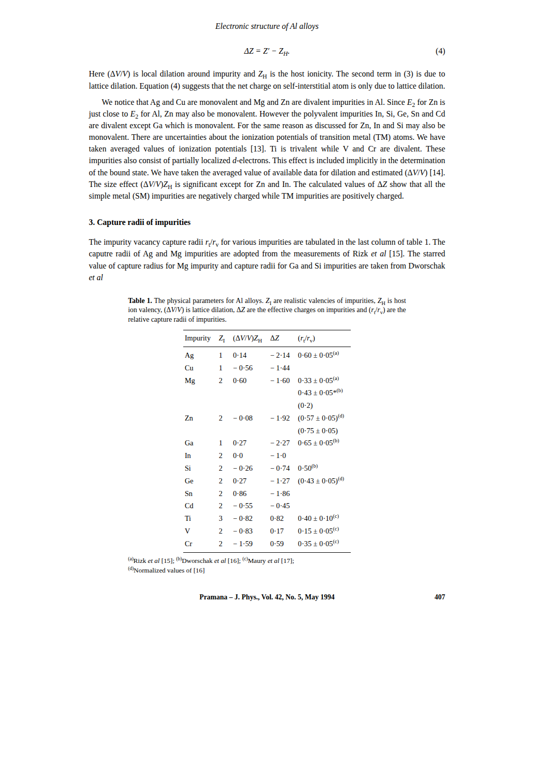Electronic structure of Al alloys
ΔZ = Z′ − ZH. (4)
Here (ΔV/V) is local dilation around impurity and ZH is the host ionicity. The second term in (3) is due to lattice dilation. Equation (4) suggests that the net charge on self-interstitial atom is only due to lattice dilation.
We notice that Ag and Cu are monovalent and Mg and Zn are divalent impurities in Al. Since E2 for Zn is just close to E2 for Al, Zn may also be monovalent. However the polyvalent impurities In, Si, Ge, Sn and Cd are divalent except Ga which is monovalent. For the same reason as discussed for Zn, In and Si may also be monovalent. There are uncertainties about the ionization potentials of transition metal (TM) atoms. We have taken averaged values of ionization potentials [13]. Ti is trivalent while V and Cr are divalent. These impurities also consist of partially localized d-electrons. This effect is included implicitly in the determination of the bound state. We have taken the averaged value of available data for dilation and estimated (ΔV/V) [14]. The size effect (ΔV/V)ZH is significant except for Zn and In. The calculated values of ΔZ show that all the simple metal (SM) impurities are negatively charged while TM impurities are positively charged.
3. Capture radii of impurities
The impurity vacancy capture radii rt/rv for various impurities are tabulated in the last column of table 1. The caputre radii of Ag and Mg impurities are adopted from the measurements of Rizk et al [15]. The starred value of capture radius for Mg impurity and capture radii for Ga and Si impurities are taken from Dworschak et al
Table 1. The physical parameters for Al alloys. ZI are realistic valencies of impurities, ZH is host ion valency, (ΔV/V) is lattice dilation, ΔZ are the effective charges on impurities and (rt/rv) are the relative capture radii of impurities.
| Impurity | Z I | (Δ V / V ) Z H | Δ Z | ( r t / r v ) |
| --- | --- | --- | --- | --- |
| Ag | 1 | 0·14 | − 2·14 | 0·60 ± 0·05 (a) |
| Cu | 1 | − 0·56 | − 1·44 | |
| Mg | 2 | 0·60 | − 1·60 | 0·33 ± 0·05 (a) |
| | | | | 0·43 ± 0·05* (b) |
| | | | | (0·2) |
| Zn | 2 | − 0·08 | − 1·92 | (0·57 ± 0·05) (d) |
| | | | | (0·75 ± 0·05) |
| Ga | 1 | 0·27 | − 2·27 | 0·65 ± 0·05 (b) |
| In | 2 | 0·0 | − 1·0 | |
| Si | 2 | − 0·26 | − 0·74 | 0·50 (b) |
| Ge | 2 | 0·27 | − 1·27 | (0·43 ± 0·05) (d) |
| Sn | 2 | 0·86 | − 1·86 | |
| Cd | 2 | − 0·55 | − 0·45 | |
| Ti | 3 | − 0·82 | 0·82 | 0·40 ± 0·10 (c) |
| V | 2 | − 0·83 | 0·17 | 0·15 ± 0·05 (c) |
| Cr | 2 | − 1·59 | 0·59 | 0·35 ± 0·05 (c) |
(a) Rizk et al [15]; (b) Dworschak et al [16]; (c) Maury et al [17];
(d) Normalized values of [16]
Pramana – J. Phys., Vol. 42, No. 5, May 1994 407